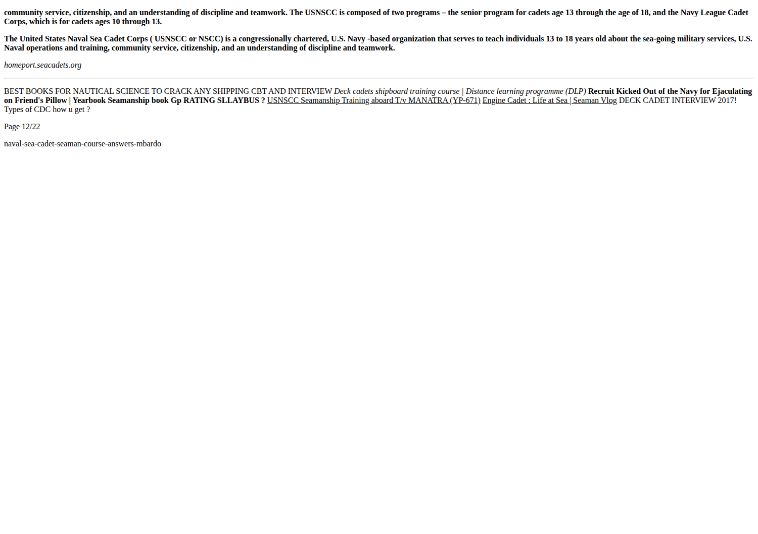community service, citizenship, and an understanding of discipline and teamwork. The USNSCC is composed of two programs – the senior program for cadets age 13 through the age of 18, and the Navy League Cadet Corps, which is for cadets ages 10 through 13.
The United States Naval Sea Cadet Corps ( USNSCC or NSCC) is a congressionally chartered, U.S. Navy -based organization that serves to teach individuals 13 to 18 years old about the sea-going military services, U.S. Naval operations and training, community service, citizenship, and an understanding of discipline and teamwork.
homeport.seacadets.org
BEST BOOKS FOR NAUTICAL SCIENCE TO CRACK ANY SHIPPING CBT AND INTERVIEW Deck cadets shipboard training course | Distance learning programme (DLP) Recruit Kicked Out of the Navy for Ejaculating on Friend's Pillow | Yearbook Seamanship book Gp RATING SLLAYBUS ? USNSCC Seamanship Training aboard T/v MANATRA (YP-671) Engine Cadet : Life at Sea | Seaman Vlog DECK CADET INTERVIEW 2017! Types of CDC how u get ?
Page 12/22
naval-sea-cadet-seaman-course-answers-mbardo